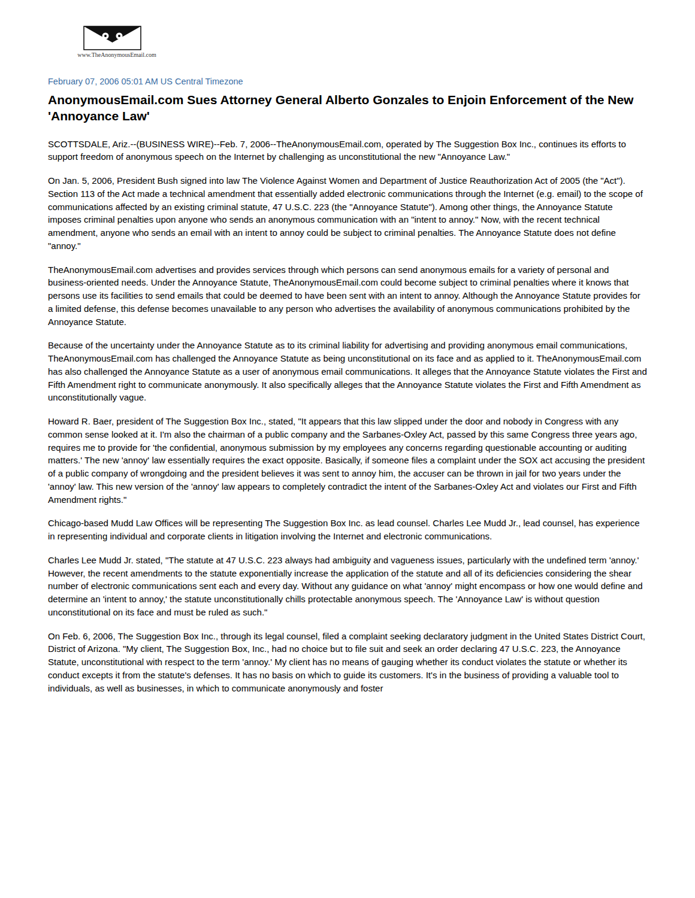February 07, 2006 05:01 AM US Central Timezone
AnonymousEmail.com Sues Attorney General Alberto Gonzales to Enjoin Enforcement of the New 'Annoyance Law'
SCOTTSDALE, Ariz.--(BUSINESS WIRE)--Feb. 7, 2006--TheAnonymousEmail.com, operated by The Suggestion Box Inc., continues its efforts to support freedom of anonymous speech on the Internet by challenging as unconstitutional the new "Annoyance Law."
On Jan. 5, 2006, President Bush signed into law The Violence Against Women and Department of Justice Reauthorization Act of 2005 (the "Act"). Section 113 of the Act made a technical amendment that essentially added electronic communications through the Internet (e.g. email) to the scope of communications affected by an existing criminal statute, 47 U.S.C. 223 (the "Annoyance Statute"). Among other things, the Annoyance Statute imposes criminal penalties upon anyone who sends an anonymous communication with an "intent to annoy." Now, with the recent technical amendment, anyone who sends an email with an intent to annoy could be subject to criminal penalties. The Annoyance Statute does not define "annoy."
TheAnonymousEmail.com advertises and provides services through which persons can send anonymous emails for a variety of personal and business-oriented needs. Under the Annoyance Statute, TheAnonymousEmail.com could become subject to criminal penalties where it knows that persons use its facilities to send emails that could be deemed to have been sent with an intent to annoy. Although the Annoyance Statute provides for a limited defense, this defense becomes unavailable to any person who advertises the availability of anonymous communications prohibited by the Annoyance Statute.
Because of the uncertainty under the Annoyance Statute as to its criminal liability for advertising and providing anonymous email communications, TheAnonymousEmail.com has challenged the Annoyance Statute as being unconstitutional on its face and as applied to it. TheAnonymousEmail.com has also challenged the Annoyance Statute as a user of anonymous email communications. It alleges that the Annoyance Statute violates the First and Fifth Amendment right to communicate anonymously. It also specifically alleges that the Annoyance Statute violates the First and Fifth Amendment as unconstitutionally vague.
Howard R. Baer, president of The Suggestion Box Inc., stated, "It appears that this law slipped under the door and nobody in Congress with any common sense looked at it. I'm also the chairman of a public company and the Sarbanes-Oxley Act, passed by this same Congress three years ago, requires me to provide for 'the confidential, anonymous submission by my employees any concerns regarding questionable accounting or auditing matters.' The new 'annoy' law essentially requires the exact opposite. Basically, if someone files a complaint under the SOX act accusing the president of a public company of wrongdoing and the president believes it was sent to annoy him, the accuser can be thrown in jail for two years under the 'annoy' law. This new version of the 'annoy' law appears to completely contradict the intent of the Sarbanes-Oxley Act and violates our First and Fifth Amendment rights."
Chicago-based Mudd Law Offices will be representing The Suggestion Box Inc. as lead counsel. Charles Lee Mudd Jr., lead counsel, has experience in representing individual and corporate clients in litigation involving the Internet and electronic communications.
Charles Lee Mudd Jr. stated, "The statute at 47 U.S.C. 223 always had ambiguity and vagueness issues, particularly with the undefined term 'annoy.' However, the recent amendments to the statute exponentially increase the application of the statute and all of its deficiencies considering the shear number of electronic communications sent each and every day. Without any guidance on what 'annoy' might encompass or how one would define and determine an 'intent to annoy,' the statute unconstitutionally chills protectable anonymous speech. The 'Annoyance Law' is without question unconstitutional on its face and must be ruled as such."
On Feb. 6, 2006, The Suggestion Box Inc., through its legal counsel, filed a complaint seeking declaratory judgment in the United States District Court, District of Arizona. "My client, The Suggestion Box, Inc., had no choice but to file suit and seek an order declaring 47 U.S.C. 223, the Annoyance Statute, unconstitutional with respect to the term 'annoy.' My client has no means of gauging whether its conduct violates the statute or whether its conduct excepts it from the statute's defenses. It has no basis on which to guide its customers. It's in the business of providing a valuable tool to individuals, as well as businesses, in which to communicate anonymously and foster